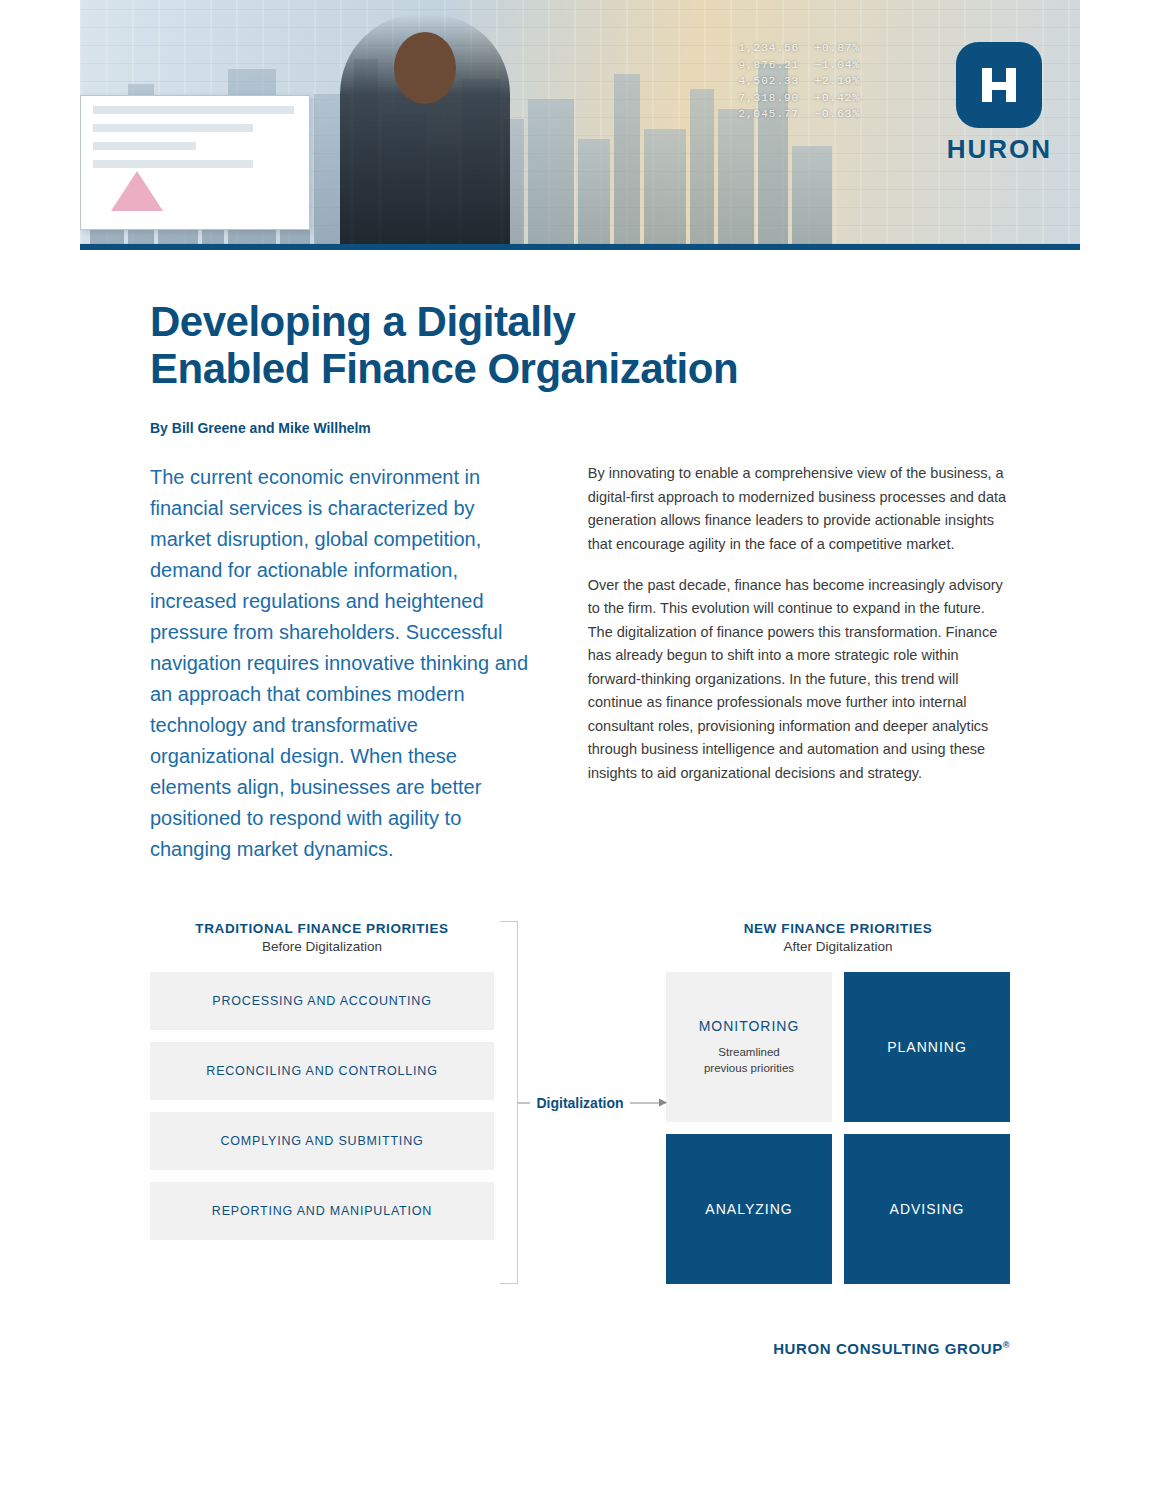1,234.56 +0.87%
9,876.21 −1.04%
4,502.33 +2.19%
7,318.90 +0.42%
2,045.77 −0.63%
HURON
Developing a Digitally
Enabled Finance Organization
By Bill Greene and Mike Willhelm
The current economic environment in financial services is characterized by market disruption, global competition, demand for actionable information, increased regulations and heightened pressure from shareholders. Successful navigation requires innovative thinking and an approach that combines modern technology and transformative organizational design. When these elements align, businesses are better positioned to respond with agility to changing market dynamics.
By innovating to enable a comprehensive view of the business, a digital-first approach to modernized business processes and data generation allows finance leaders to provide actionable insights that encourage agility in the face of a competitive market.
Over the past decade, finance has become increasingly advisory to the firm. This evolution will continue to expand in the future. The digitalization of finance powers this transformation. Finance has already begun to shift into a more strategic role within forward-thinking organizations. In the future, this trend will continue as finance professionals move further into internal consultant roles, provisioning information and deeper analytics through business intelligence and automation and using these insights to aid organizational decisions and strategy.
Traditional Finance Priorities Before Digitalization
Processing and Accounting
Reconciling and Controlling
Complying and Submitting
Reporting and Manipulation
Digitalization
New Finance Priorities After Digitalization
Monitoring Streamlined
previous priorities
Planning
Analyzing
Advising
HURON CONSULTING GROUP®